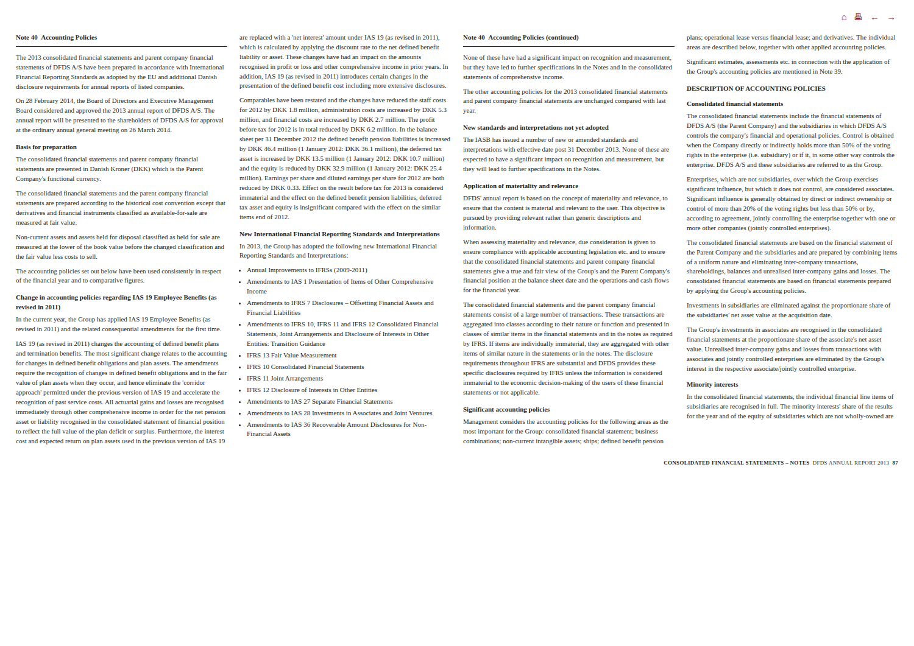⌂ 🖶 ← →
Note 40 Accounting Policies
The 2013 consolidated financial statements and parent company financial statements of DFDS A/S have been prepared in accordance with International Financial Reporting Standards as adopted by the EU and additional Danish disclosure requirements for annual reports of listed companies.
On 28 February 2014, the Board of Directors and Executive Management Board considered and approved the 2013 annual report of DFDS A/S. The annual report will be presented to the shareholders of DFDS A/S for approval at the ordinary annual general meeting on 26 March 2014.
Basis for preparation
The consolidated financial statements and parent company financial statements are presented in Danish Kroner (DKK) which is the Parent Company's functional currency.
The consolidated financial statements and the parent company financial statements are prepared according to the historical cost convention except that derivatives and financial instruments classified as available-for-sale are measured at fair value.
Non-current assets and assets held for disposal classified as held for sale are measured at the lower of the book value before the changed classification and the fair value less costs to sell.
The accounting policies set out below have been used consistently in respect of the financial year and to comparative figures.
Change in accounting policies regarding IAS 19 Employee Benefits (as revised in 2011)
In the current year, the Group has applied IAS 19 Employee Benefits (as revised in 2011) and the related consequential amendments for the first time.
IAS 19 (as revised in 2011) changes the accounting of defined benefit plans and termination benefits. The most significant change relates to the accounting for changes in defined benefit obligations and plan assets. The amendments require the recognition of changes in defined benefit obligations and in the fair value of plan assets when they occur, and hence eliminate the 'corridor approach' permitted under the previous version of IAS 19 and accelerate the recognition of past service costs. All actuarial gains and losses are recognised immediately through other comprehensive income in order for the net pension asset or liability recognised in the consolidated statement of financial position to reflect the full value of the plan deficit or surplus. Furthermore, the interest cost and expected return on plan assets used in the previous version of IAS 19 are replaced with a 'net interest' amount under IAS 19 (as revised in 2011), which is calculated by applying the discount rate to the net defined benefit liability or asset. These changes have had an impact on the amounts recognised in profit or loss and other comprehensive income in prior years. In addition, IAS 19 (as revised in 2011) introduces certain changes in the presentation of the defined benefit cost including more extensive disclosures.
Comparables have been restated and the changes have reduced the staff costs for 2012 by DKK 1.8 million, administration costs are increased by DKK 5.3 million, and financial costs are increased by DKK 2.7 million. The profit before tax for 2012 is in total reduced by DKK 6.2 million. In the balance sheet per 31 December 2012 the defined benefit pension liabilities is increased by DKK 46.4 million (1 January 2012: DKK 36.1 million), the deferred tax asset is increased by DKK 13.5 million (1 January 2012: DKK 10.7 million) and the equity is reduced by DKK 32.9 million (1 January 2012: DKK 25.4 million). Earnings per share and diluted earnings per share for 2012 are both reduced by DKK 0.33. Effect on the result before tax for 2013 is considered immaterial and the effect on the defined benefit pension liabilities, deferred tax asset and equity is insignificant compared with the effect on the similar items end of 2012.
New International Financial Reporting Standards and Interpretations
In 2013, the Group has adopted the following new International Financial Reporting Standards and Interpretations:
Annual Improvements to IFRSs (2009-2011)
Amendments to IAS 1 Presentation of Items of Other Comprehensive Income
Amendments to IFRS 7 Disclosures – Offsetting Financial Assets and Financial Liabilities
Amendments to IFRS 10, IFRS 11 and IFRS 12 Consolidated Financial Statements, Joint Arrangements and Disclosure of Interests in Other Entities: Transition Guidance
IFRS 13 Fair Value Measurement
IFRS 10 Consolidated Financial Statements
IFRS 11 Joint Arrangements
IFRS 12 Disclosure of Interests in Other Entities
Amendments to IAS 27 Separate Financial Statements
Amendments to IAS 28 Investments in Associates and Joint Ventures
Amendments to IAS 36 Recoverable Amount Disclosures for Non-Financial Assets
Note 40 Accounting Policies (continued)
None of these have had a significant impact on recognition and measurement, but they have led to further specifications in the Notes and in the consolidated statements of comprehensive income.
The other accounting policies for the 2013 consolidated financial statements and parent company financial statements are unchanged compared with last year.
New standards and interpretations not yet adopted
The IASB has issued a number of new or amended standards and interpretations with effective date post 31 December 2013. None of these are expected to have a significant impact on recognition and measurement, but they will lead to further specifications in the Notes.
Application of materiality and relevance
DFDS' annual report is based on the concept of materiality and relevance, to ensure that the content is material and relevant to the user. This objective is pursued by providing relevant rather than generic descriptions and information.
When assessing materiality and relevance, due consideration is given to ensure compliance with applicable accounting legislation etc. and to ensure that the consolidated financial statements and parent company financial statements give a true and fair view of the Group's and the Parent Company's financial position at the balance sheet date and the operations and cash flows for the financial year.
The consolidated financial statements and the parent company financial statements consist of a large number of transactions. These transactions are aggregated into classes according to their nature or function and presented in classes of similar items in the financial statements and in the notes as required by IFRS. If items are individually immaterial, they are aggregated with other items of similar nature in the statements or in the notes. The disclosure requirements throughout IFRS are substantial and DFDS provides these specific disclosures required by IFRS unless the information is considered immaterial to the economic decision-making of the users of these financial statements or not applicable.
Significant accounting policies
Management considers the accounting policies for the following areas as the most important for the Group: consolidated financial statement; business combinations; non-current intangible assets; ships; defined benefit pension plans; operational lease versus financial lease; and derivatives. The individual areas are described below, together with other applied accounting policies.
Significant estimates, assessments etc. in connection with the application of the Group's accounting policies are mentioned in Note 39.
DESCRIPTION OF ACCOUNTING POLICIES
Consolidated financial statements
The consolidated financial statements include the financial statements of DFDS A/S (the Parent Company) and the subsidiaries in which DFDS A/S controls the company's financial and operational policies. Control is obtained when the Company directly or indirectly holds more than 50% of the voting rights in the enterprise (i.e. subsidiary) or if it, in some other way controls the enterprise. DFDS A/S and these subsidiaries are referred to as the Group.
Enterprises, which are not subsidiaries, over which the Group exercises significant influence, but which it does not control, are considered associates. Significant influence is generally obtained by direct or indirect ownership or control of more than 20% of the voting rights but less than 50% or by, according to agreement, jointly controlling the enterprise together with one or more other companies (jointly controlled enterprises).
The consolidated financial statements are based on the financial statement of the Parent Company and the subsidiaries and are prepared by combining items of a uniform nature and eliminating inter-company transactions, shareholdings, balances and unrealised inter-company gains and losses. The consolidated financial statements are based on financial statements prepared by applying the Group's accounting policies.
Investments in subsidiaries are eliminated against the proportionate share of the subsidiaries' net asset value at the acquisition date.
The Group's investments in associates are recognised in the consolidated financial statements at the proportionate share of the associate's net asset value. Unrealised inter-company gains and losses from transactions with associates and jointly controlled enterprises are eliminated by the Group's interest in the respective associate/jointly controlled enterprise.
Minority interests
In the consolidated financial statements, the individual financial line items of subsidiaries are recognised in full. The minority interests' share of the results for the year and of the equity of subsidiaries which are not wholly-owned are
CONSOLIDATED FINANCIAL STATEMENTS – NOTES DFDS ANNUAL REPORT 2013 87